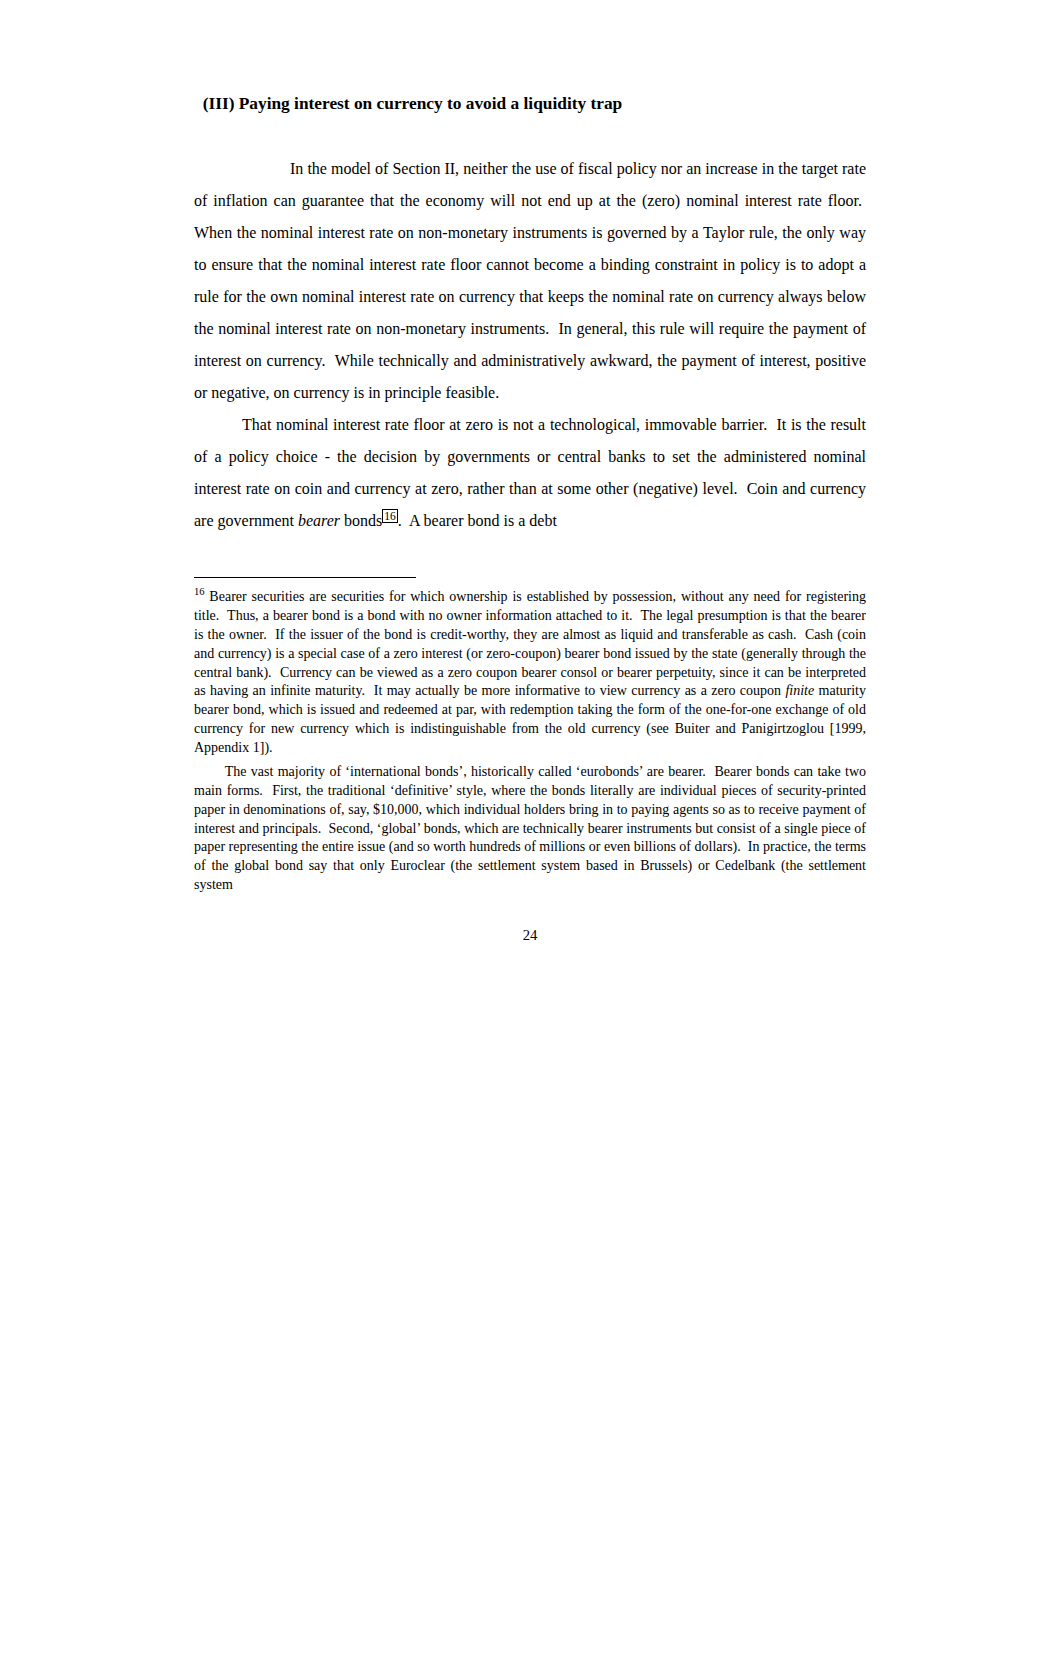(III) Paying interest on currency to avoid a liquidity trap
In the model of Section II, neither the use of fiscal policy nor an increase in the target rate of inflation can guarantee that the economy will not end up at the (zero) nominal interest rate floor. When the nominal interest rate on non-monetary instruments is governed by a Taylor rule, the only way to ensure that the nominal interest rate floor cannot become a binding constraint in policy is to adopt a rule for the own nominal interest rate on currency that keeps the nominal rate on currency always below the nominal interest rate on non-monetary instruments. In general, this rule will require the payment of interest on currency. While technically and administratively awkward, the payment of interest, positive or negative, on currency is in principle feasible.
That nominal interest rate floor at zero is not a technological, immovable barrier. It is the result of a policy choice - the decision by governments or central banks to set the administered nominal interest rate on coin and currency at zero, rather than at some other (negative) level. Coin and currency are government bearer bonds16. A bearer bond is a debt
16 Bearer securities are securities for which ownership is established by possession, without any need for registering title. Thus, a bearer bond is a bond with no owner information attached to it. The legal presumption is that the bearer is the owner. If the issuer of the bond is credit-worthy, they are almost as liquid and transferable as cash. Cash (coin and currency) is a special case of a zero interest (or zero-coupon) bearer bond issued by the state (generally through the central bank). Currency can be viewed as a zero coupon bearer consol or bearer perpetuity, since it can be interpreted as having an infinite maturity. It may actually be more informative to view currency as a zero coupon finite maturity bearer bond, which is issued and redeemed at par, with redemption taking the form of the one-for-one exchange of old currency for new currency which is indistinguishable from the old currency (see Buiter and Panigirtzoglou [1999, Appendix 1]).
The vast majority of ‘international bonds’, historically called ‘eurobonds’ are bearer. Bearer bonds can take two main forms. First, the traditional ‘definitive’ style, where the bonds literally are individual pieces of security-printed paper in denominations of, say, $10,000, which individual holders bring in to paying agents so as to receive payment of interest and principals. Second, ‘global’ bonds, which are technically bearer instruments but consist of a single piece of paper representing the entire issue (and so worth hundreds of millions or even billions of dollars). In practice, the terms of the global bond say that only Euroclear (the settlement system based in Brussels) or Cedelbank (the settlement system
24